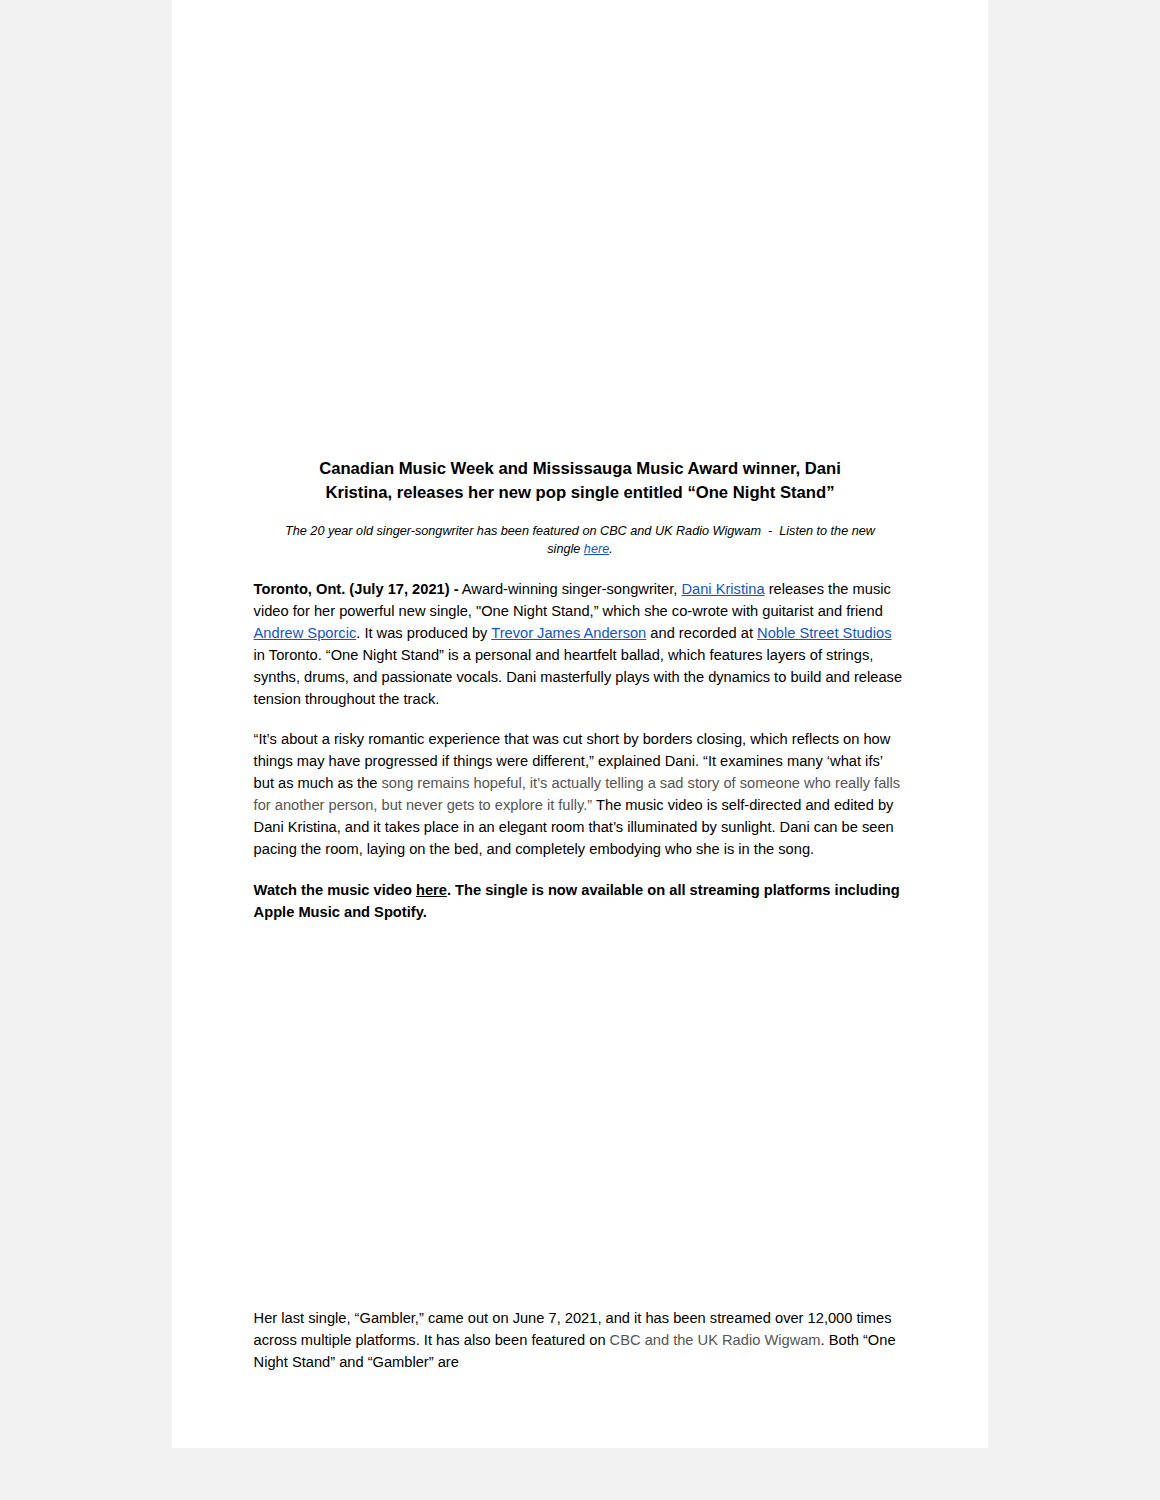Canadian Music Week and Mississauga Music Award winner, Dani Kristina, releases her new pop single entitled “One Night Stand”
The 20 year old singer-songwriter has been featured on CBC and UK Radio Wigwam - Listen to the new single here.
Toronto, Ont. (July 17, 2021) - Award-winning singer-songwriter, Dani Kristina releases the music video for her powerful new single, "One Night Stand,” which she co-wrote with guitarist and friend Andrew Sporcic. It was produced by Trevor James Anderson and recorded at Noble Street Studios in Toronto. “One Night Stand” is a personal and heartfelt ballad, which features layers of strings, synths, drums, and passionate vocals. Dani masterfully plays with the dynamics to build and release tension throughout the track.
“It’s about a risky romantic experience that was cut short by borders closing, which reflects on how things may have progressed if things were different,” explained Dani. “It examines many ‘what ifs’ but as much as the song remains hopeful, it’s actually telling a sad story of someone who really falls for another person, but never gets to explore it fully.” The music video is self-directed and edited by Dani Kristina, and it takes place in an elegant room that’s illuminated by sunlight. Dani can be seen pacing the room, laying on the bed, and completely embodying who she is in the song.
Watch the music video here. The single is now available on all streaming platforms including Apple Music and Spotify.
Her last single, “Gambler,” came out on June 7, 2021, and it has been streamed over 12,000 times across multiple platforms. It has also been featured on CBC and the UK Radio Wigwam. Both “One Night Stand” and “Gambler” are